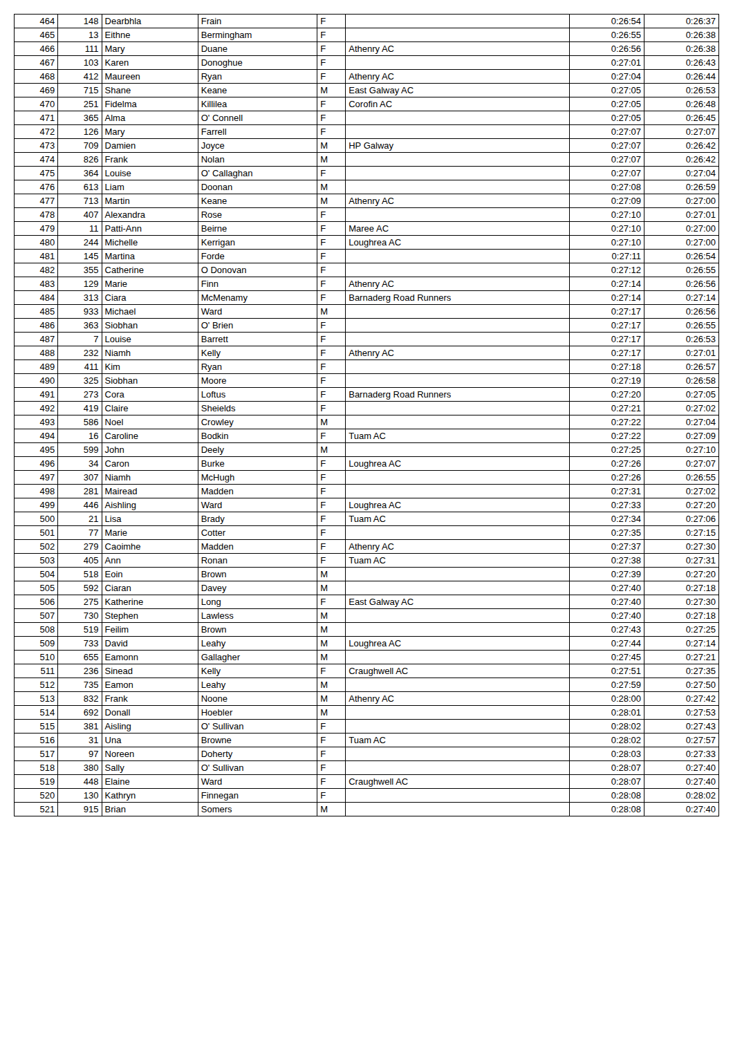| 464 | 148 | Dearbhla | Frain | F | | 0:26:54 | 0:26:37 |
| 465 | 13 | Eithne | Bermingham | F | | 0:26:55 | 0:26:38 |
| 466 | 111 | Mary | Duane | F | Athenry AC | 0:26:56 | 0:26:38 |
| 467 | 103 | Karen | Donoghue | F | | 0:27:01 | 0:26:43 |
| 468 | 412 | Maureen | Ryan | F | Athenry AC | 0:27:04 | 0:26:44 |
| 469 | 715 | Shane | Keane | M | East Galway AC | 0:27:05 | 0:26:53 |
| 470 | 251 | Fidelma | Killilea | F | Corofin AC | 0:27:05 | 0:26:48 |
| 471 | 365 | Alma | O' Connell | F | | 0:27:05 | 0:26:45 |
| 472 | 126 | Mary | Farrell | F | | 0:27:07 | 0:27:07 |
| 473 | 709 | Damien | Joyce | M | HP Galway | 0:27:07 | 0:26:42 |
| 474 | 826 | Frank | Nolan | M | | 0:27:07 | 0:26:42 |
| 475 | 364 | Louise | O' Callaghan | F | | 0:27:07 | 0:27:04 |
| 476 | 613 | Liam | Doonan | M | | 0:27:08 | 0:26:59 |
| 477 | 713 | Martin | Keane | M | Athenry AC | 0:27:09 | 0:27:00 |
| 478 | 407 | Alexandra | Rose | F | | 0:27:10 | 0:27:01 |
| 479 | 11 | Patti-Ann | Beirne | F | Maree AC | 0:27:10 | 0:27:00 |
| 480 | 244 | Michelle | Kerrigan | F | Loughrea AC | 0:27:10 | 0:27:00 |
| 481 | 145 | Martina | Forde | F | | 0:27:11 | 0:26:54 |
| 482 | 355 | Catherine | O Donovan | F | | 0:27:12 | 0:26:55 |
| 483 | 129 | Marie | Finn | F | Athenry AC | 0:27:14 | 0:26:56 |
| 484 | 313 | Ciara | McMenamy | F | Barnaderg Road Runners | 0:27:14 | 0:27:14 |
| 485 | 933 | Michael | Ward | M | | 0:27:17 | 0:26:56 |
| 486 | 363 | Siobhan | O' Brien | F | | 0:27:17 | 0:26:55 |
| 487 | 7 | Louise | Barrett | F | | 0:27:17 | 0:26:53 |
| 488 | 232 | Niamh | Kelly | F | Athenry AC | 0:27:17 | 0:27:01 |
| 489 | 411 | Kim | Ryan | F | | 0:27:18 | 0:26:57 |
| 490 | 325 | Siobhan | Moore | F | | 0:27:19 | 0:26:58 |
| 491 | 273 | Cora | Loftus | F | Barnaderg Road Runners | 0:27:20 | 0:27:05 |
| 492 | 419 | Claire | Sheields | F | | 0:27:21 | 0:27:02 |
| 493 | 586 | Noel | Crowley | M | | 0:27:22 | 0:27:04 |
| 494 | 16 | Caroline | Bodkin | F | Tuam AC | 0:27:22 | 0:27:09 |
| 495 | 599 | John | Deely | M | | 0:27:25 | 0:27:10 |
| 496 | 34 | Caron | Burke | F | Loughrea AC | 0:27:26 | 0:27:07 |
| 497 | 307 | Niamh | McHugh | F | | 0:27:26 | 0:26:55 |
| 498 | 281 | Mairead | Madden | F | | 0:27:31 | 0:27:02 |
| 499 | 446 | Aishling | Ward | F | Loughrea AC | 0:27:33 | 0:27:20 |
| 500 | 21 | Lisa | Brady | F | Tuam AC | 0:27:34 | 0:27:06 |
| 501 | 77 | Marie | Cotter | F | | 0:27:35 | 0:27:15 |
| 502 | 279 | Caoimhe | Madden | F | Athenry AC | 0:27:37 | 0:27:30 |
| 503 | 405 | Ann | Ronan | F | Tuam AC | 0:27:38 | 0:27:31 |
| 504 | 518 | Eoin | Brown | M | | 0:27:39 | 0:27:20 |
| 505 | 592 | Ciaran | Davey | M | | 0:27:40 | 0:27:18 |
| 506 | 275 | Katherine | Long | F | East Galway AC | 0:27:40 | 0:27:30 |
| 507 | 730 | Stephen | Lawless | M | | 0:27:40 | 0:27:18 |
| 508 | 519 | Feilim | Brown | M | | 0:27:43 | 0:27:25 |
| 509 | 733 | David | Leahy | M | Loughrea AC | 0:27:44 | 0:27:14 |
| 510 | 655 | Eamonn | Gallagher | M | | 0:27:45 | 0:27:21 |
| 511 | 236 | Sinead | Kelly | F | Craughwell AC | 0:27:51 | 0:27:35 |
| 512 | 735 | Eamon | Leahy | M | | 0:27:59 | 0:27:50 |
| 513 | 832 | Frank | Noone | M | Athenry AC | 0:28:00 | 0:27:42 |
| 514 | 692 | Donall | Hoebler | M | | 0:28:01 | 0:27:53 |
| 515 | 381 | Aisling | O' Sullivan | F | | 0:28:02 | 0:27:43 |
| 516 | 31 | Una | Browne | F | Tuam AC | 0:28:02 | 0:27:57 |
| 517 | 97 | Noreen | Doherty | F | | 0:28:03 | 0:27:33 |
| 518 | 380 | Sally | O' Sullivan | F | | 0:28:07 | 0:27:40 |
| 519 | 448 | Elaine | Ward | F | Craughwell AC | 0:28:07 | 0:27:40 |
| 520 | 130 | Kathryn | Finnegan | F | | 0:28:08 | 0:28:02 |
| 521 | 915 | Brian | Somers | M | | 0:28:08 | 0:27:40 |